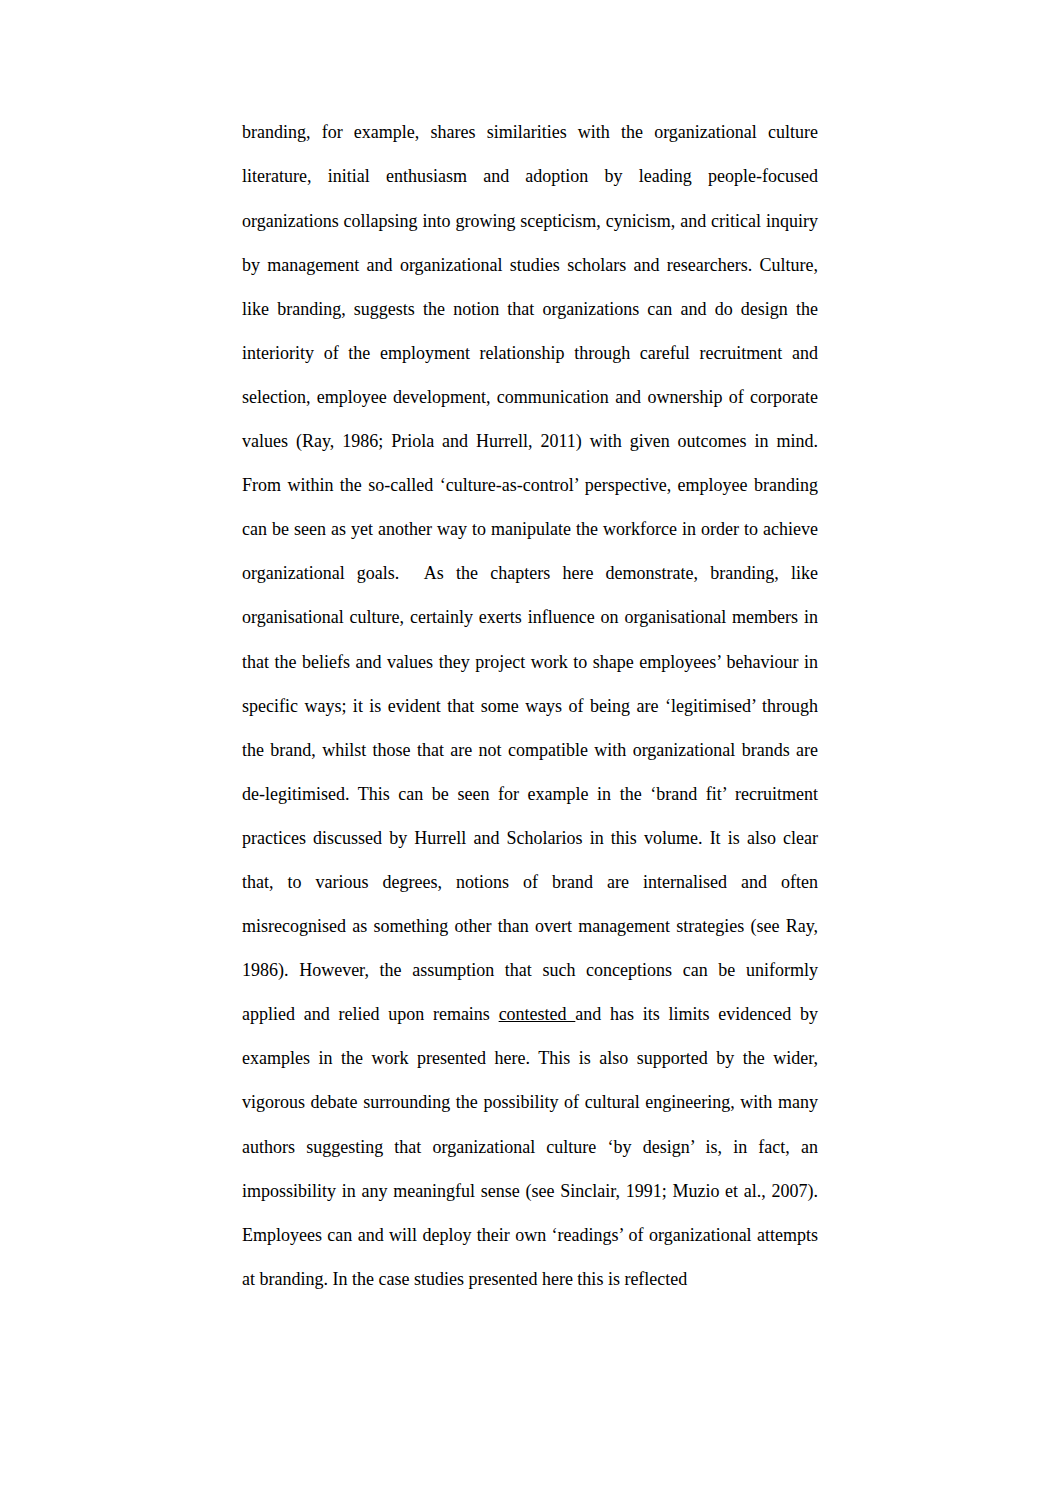branding, for example, shares similarities with the organizational culture literature, initial enthusiasm and adoption by leading people-focused organizations collapsing into growing scepticism, cynicism, and critical inquiry by management and organizational studies scholars and researchers. Culture, like branding, suggests the notion that organizations can and do design the interiority of the employment relationship through careful recruitment and selection, employee development, communication and ownership of corporate values (Ray, 1986; Priola and Hurrell, 2011) with given outcomes in mind. From within the so-called ‘culture-as-control’ perspective, employee branding can be seen as yet another way to manipulate the workforce in order to achieve organizational goals. As the chapters here demonstrate, branding, like organisational culture, certainly exerts influence on organisational members in that the beliefs and values they project work to shape employees’ behaviour in specific ways; it is evident that some ways of being are ‘legitimised’ through the brand, whilst those that are not compatible with organizational brands are de-legitimised. This can be seen for example in the ‘brand fit’ recruitment practices discussed by Hurrell and Scholarios in this volume. It is also clear that, to various degrees, notions of brand are internalised and often misrecognised as something other than overt management strategies (see Ray, 1986). However, the assumption that such conceptions can be uniformly applied and relied upon remains contested and has its limits evidenced by examples in the work presented here. This is also supported by the wider, vigorous debate surrounding the possibility of cultural engineering, with many authors suggesting that organizational culture ‘by design’ is, in fact, an impossibility in any meaningful sense (see Sinclair, 1991; Muzio et al., 2007). Employees can and will deploy their own ‘readings’ of organizational attempts at branding. In the case studies presented here this is reflected